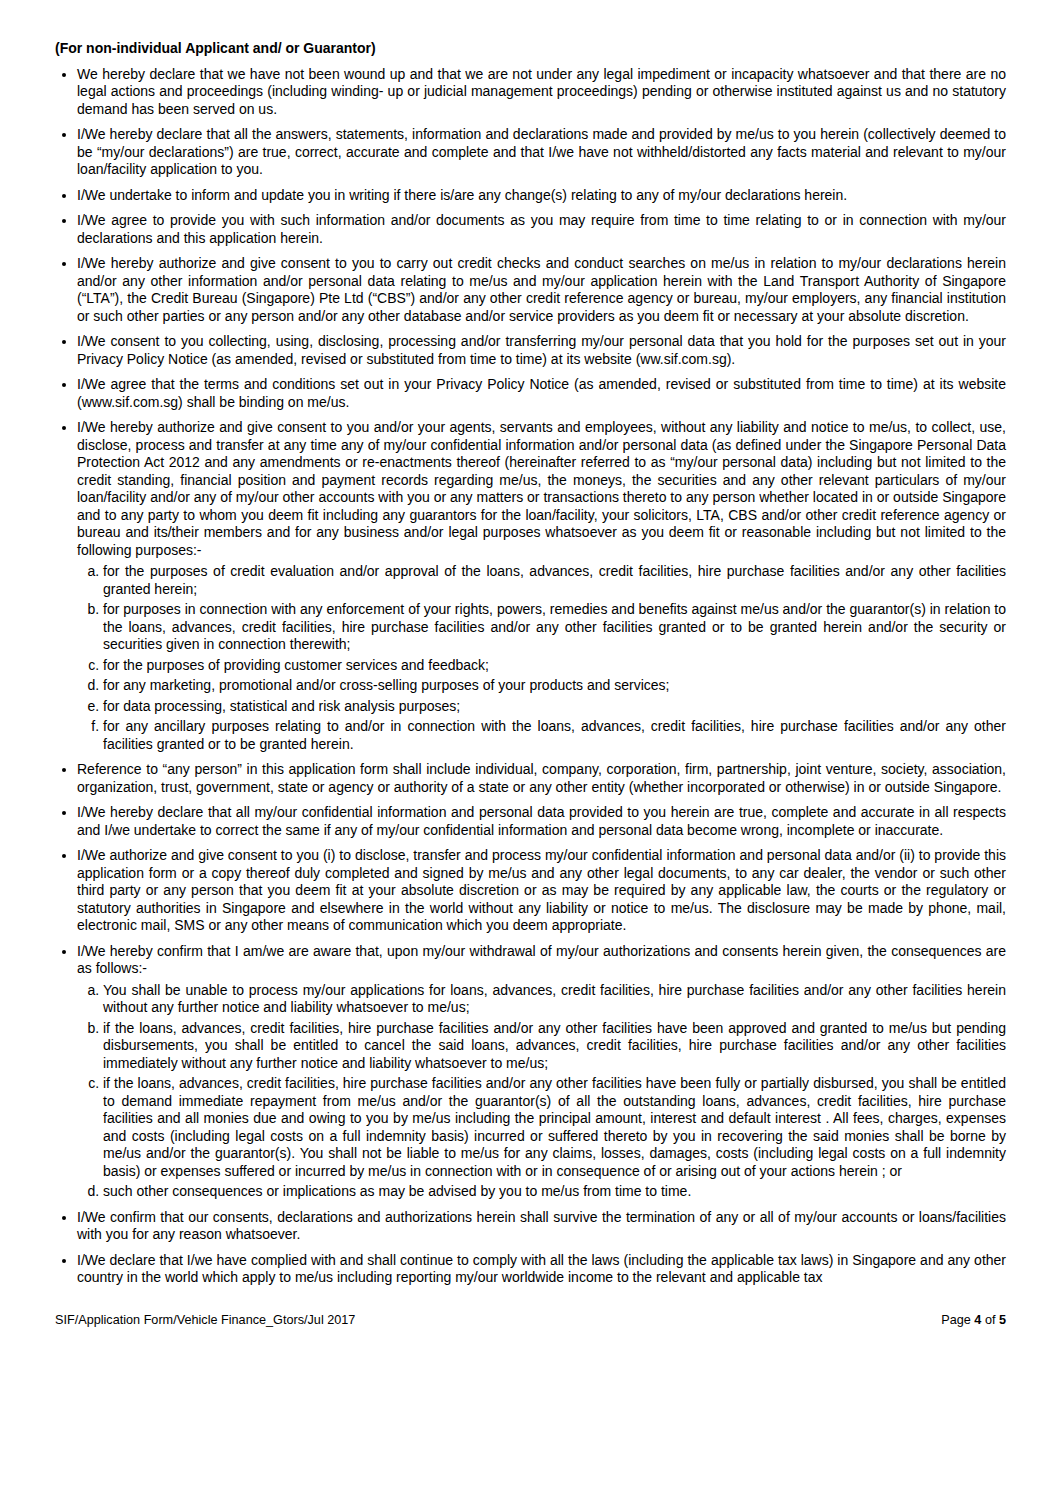(For non-individual Applicant and/ or Guarantor)
We hereby declare that we have not been wound up and that we are not under any legal impediment or incapacity whatsoever and that there are no legal actions and proceedings (including winding- up or judicial management proceedings) pending or otherwise instituted against us and no statutory demand has been served on us.
I/We hereby declare that all the answers, statements, information and declarations made and provided by me/us to you herein (collectively deemed to be “my/our declarations”) are true, correct, accurate and complete and that I/we have not withheld/distorted any facts material and relevant to my/our loan/facility application to you.
I/We undertake to inform and update you in writing if there is/are any change(s) relating to any of my/our declarations herein.
I/We agree to provide you with such information and/or documents as you may require from time to time relating to or in connection with my/our declarations and this application herein.
I/We hereby authorize and give consent to you to carry out credit checks and conduct searches on me/us in relation to my/our declarations herein and/or any other information and/or personal data relating to me/us and my/our application herein with the Land Transport Authority of Singapore (“LTA”), the Credit Bureau (Singapore) Pte Ltd (“CBS”) and/or any other credit reference agency or bureau, my/our employers, any financial institution or such other parties or any person and/or any other database and/or service providers as you deem fit or necessary at your absolute discretion.
I/We consent to you collecting, using, disclosing, processing and/or transferring my/our personal data that you hold for the purposes set out in your Privacy Policy Notice (as amended, revised or substituted from time to time) at its website (ww.sif.com.sg).
I/We agree that the terms and conditions set out in your Privacy Policy Notice (as amended, revised or substituted from time to time) at its website (www.sif.com.sg) shall be binding on me/us.
I/We hereby authorize and give consent to you and/or your agents, servants and employees, without any liability and notice to me/us, to collect, use, disclose, process and transfer at any time any of my/our confidential information and/or personal data (as defined under the Singapore Personal Data Protection Act 2012 and any amendments or re-enactments thereof (hereinafter referred to as “my/our personal data) including but not limited to the credit standing, financial position and payment records regarding me/us, the moneys, the securities and any other relevant particulars of my/our loan/facility and/or any of my/our other accounts with you or any matters or transactions thereto to any person whether located in or outside Singapore and to any party to whom you deem fit including any guarantors for the loan/facility, your solicitors, LTA, CBS and/or other credit reference agency or bureau and its/their members and for any business and/or legal purposes whatsoever as you deem fit or reasonable including but not limited to the following purposes:-
for the purposes of credit evaluation and/or approval of the loans, advances, credit facilities, hire purchase facilities and/or any other facilities granted herein;
for purposes in connection with any enforcement of your rights, powers, remedies and benefits against me/us and/or the guarantor(s) in relation to the loans, advances, credit facilities, hire purchase facilities and/or any other facilities granted or to be granted herein and/or the security or securities given in connection therewith;
for the purposes of providing customer services and feedback;
for any marketing, promotional and/or cross-selling purposes of your products and services;
for data processing, statistical and risk analysis purposes;
for any ancillary purposes relating to and/or in connection with the loans, advances, credit facilities, hire purchase facilities and/or any other facilities granted or to be granted herein.
Reference to “any person” in this application form shall include individual, company, corporation, firm, partnership, joint venture, society, association, organization, trust, government, state or agency or authority of a state or any other entity (whether incorporated or otherwise) in or outside Singapore.
I/We hereby declare that all my/our confidential information and personal data provided to you herein are true, complete and accurate in all respects and I/we undertake to correct the same if any of my/our confidential information and personal data become wrong, incomplete or inaccurate.
I/We authorize and give consent to you (i) to disclose, transfer and process my/our confidential information and personal data and/or (ii) to provide this application form or a copy thereof duly completed and signed by me/us and any other legal documents, to any car dealer, the vendor or such other third party or any person that you deem fit at your absolute discretion or as may be required by any applicable law, the courts or the regulatory or statutory authorities in Singapore and elsewhere in the world without any liability or notice to me/us. The disclosure may be made by phone, mail, electronic mail, SMS or any other means of communication which you deem appropriate.
I/We hereby confirm that I am/we are aware that, upon my/our withdrawal of my/our authorizations and consents herein given, the consequences are as follows:-
You shall be unable to process my/our applications for loans, advances, credit facilities, hire purchase facilities and/or any other facilities herein without any further notice and liability whatsoever to me/us;
if the loans, advances, credit facilities, hire purchase facilities and/or any other facilities have been approved and granted to me/us but pending disbursements, you shall be entitled to cancel the said loans, advances, credit facilities, hire purchase facilities and/or any other facilities immediately without any further notice and liability whatsoever to me/us;
if the loans, advances, credit facilities, hire purchase facilities and/or any other facilities have been fully or partially disbursed, you shall be entitled to demand immediate repayment from me/us and/or the guarantor(s) of all the outstanding loans, advances, credit facilities, hire purchase facilities and all monies due and owing to you by me/us including the principal amount, interest and default interest . All fees, charges, expenses and costs (including legal costs on a full indemnity basis) incurred or suffered thereto by you in recovering the said monies shall be borne by me/us and/or the guarantor(s). You shall not be liable to me/us for any claims, losses, damages, costs (including legal costs on a full indemnity basis) or expenses suffered or incurred by me/us in connection with or in consequence of or arising out of your actions herein ; or
such other consequences or implications as may be advised by you to me/us from time to time.
I/We confirm that our consents, declarations and authorizations herein shall survive the termination of any or all of my/our accounts or loans/facilities with you for any reason whatsoever.
I/We declare that I/we have complied with and shall continue to comply with all the laws (including the applicable tax laws) in Singapore and any other country in the world which apply to me/us including reporting my/our worldwide income to the relevant and applicable tax
SIF/Application Form/Vehicle Finance_Gtors/Jul 2017 Page 4 of 5